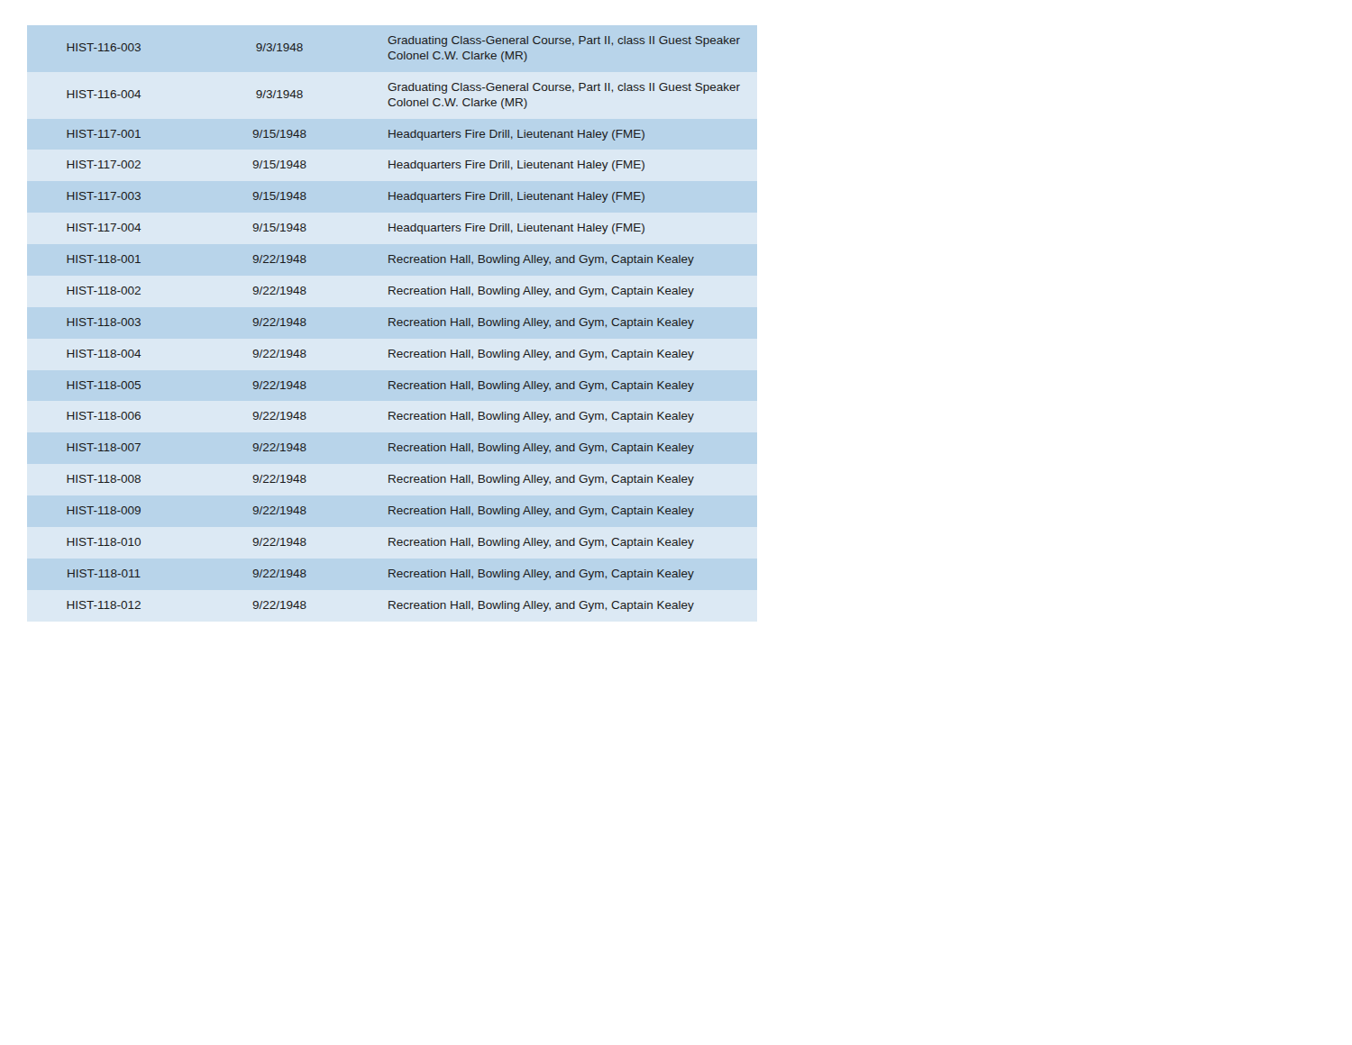| HIST-116-003 | 9/3/1948 | Graduating Class-General Course, Part II, class II Guest Speaker Colonel C.W. Clarke (MR) |
| HIST-116-004 | 9/3/1948 | Graduating Class-General Course, Part II, class II Guest Speaker Colonel C.W. Clarke (MR) |
| HIST-117-001 | 9/15/1948 | Headquarters Fire Drill, Lieutenant Haley (FME) |
| HIST-117-002 | 9/15/1948 | Headquarters Fire Drill, Lieutenant Haley (FME) |
| HIST-117-003 | 9/15/1948 | Headquarters Fire Drill, Lieutenant Haley (FME) |
| HIST-117-004 | 9/15/1948 | Headquarters Fire Drill, Lieutenant Haley (FME) |
| HIST-118-001 | 9/22/1948 | Recreation Hall, Bowling Alley, and Gym, Captain Kealey |
| HIST-118-002 | 9/22/1948 | Recreation Hall, Bowling Alley, and Gym, Captain Kealey |
| HIST-118-003 | 9/22/1948 | Recreation Hall, Bowling Alley, and Gym, Captain Kealey |
| HIST-118-004 | 9/22/1948 | Recreation Hall, Bowling Alley, and Gym, Captain Kealey |
| HIST-118-005 | 9/22/1948 | Recreation Hall, Bowling Alley, and Gym, Captain Kealey |
| HIST-118-006 | 9/22/1948 | Recreation Hall, Bowling Alley, and Gym, Captain Kealey |
| HIST-118-007 | 9/22/1948 | Recreation Hall, Bowling Alley, and Gym, Captain Kealey |
| HIST-118-008 | 9/22/1948 | Recreation Hall, Bowling Alley, and Gym, Captain Kealey |
| HIST-118-009 | 9/22/1948 | Recreation Hall, Bowling Alley, and Gym, Captain Kealey |
| HIST-118-010 | 9/22/1948 | Recreation Hall, Bowling Alley, and Gym, Captain Kealey |
| HIST-118-011 | 9/22/1948 | Recreation Hall, Bowling Alley, and Gym, Captain Kealey |
| HIST-118-012 | 9/22/1948 | Recreation Hall, Bowling Alley, and Gym, Captain Kealey |